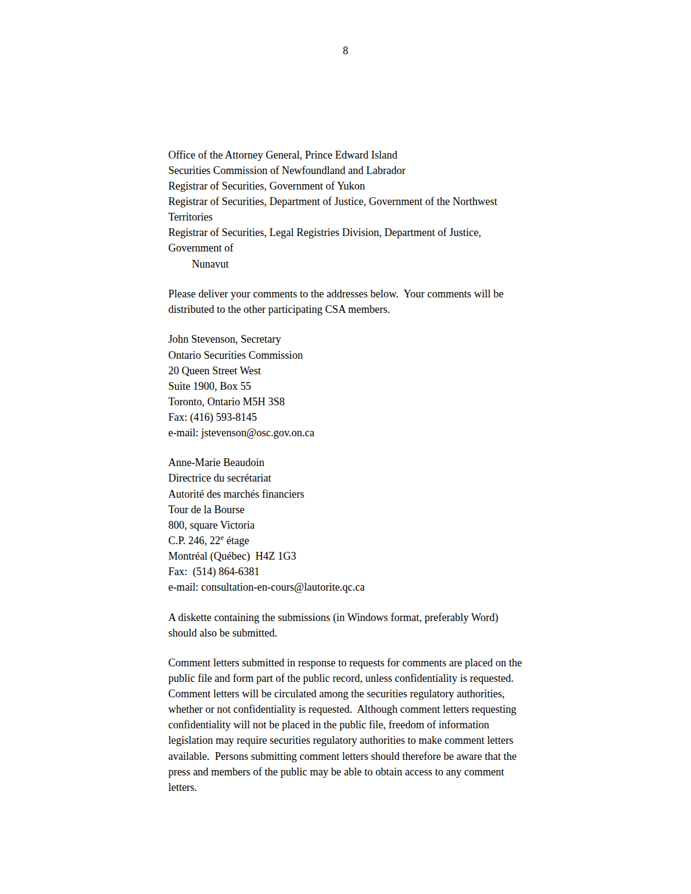8
Office of the Attorney General, Prince Edward Island
Securities Commission of Newfoundland and Labrador
Registrar of Securities, Government of Yukon
Registrar of Securities, Department of Justice, Government of the Northwest Territories
Registrar of Securities, Legal Registries Division, Department of Justice, Government of
Nunavut
Please deliver your comments to the addresses below. Your comments will be distributed to the other participating CSA members.
John Stevenson, Secretary
Ontario Securities Commission
20 Queen Street West
Suite 1900, Box 55
Toronto, Ontario M5H 3S8
Fax: (416) 593-8145
e-mail: jstevenson@osc.gov.on.ca
Anne-Marie Beaudoin
Directrice du secrétariat
Autorité des marchés financiers
Tour de la Bourse
800, square Victoria
C.P. 246, 22e étage
Montréal (Québec) H4Z 1G3
Fax: (514) 864-6381
e-mail: consultation-en-cours@lautorite.qc.ca
A diskette containing the submissions (in Windows format, preferably Word) should also be submitted.
Comment letters submitted in response to requests for comments are placed on the public file and form part of the public record, unless confidentiality is requested. Comment letters will be circulated among the securities regulatory authorities, whether or not confidentiality is requested. Although comment letters requesting confidentiality will not be placed in the public file, freedom of information legislation may require securities regulatory authorities to make comment letters available. Persons submitting comment letters should therefore be aware that the press and members of the public may be able to obtain access to any comment letters.